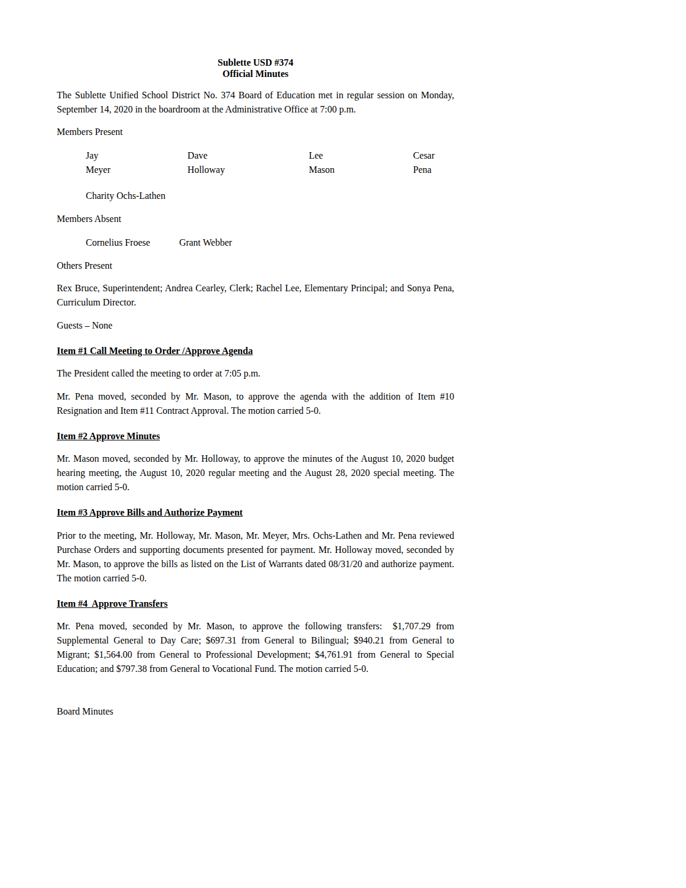Sublette USD #374
Official Minutes
The Sublette Unified School District No. 374 Board of Education met in regular session on Monday, September 14, 2020 in the boardroom at the Administrative Office at 7:00 p.m.
Members Present
| Jay Meyer | Dave Holloway | Lee Mason | Cesar Pena |
| Charity Ochs-Lathen |
Members Absent
| Cornelius Froese | Grant Webber |
Others Present
Rex Bruce, Superintendent; Andrea Cearley, Clerk; Rachel Lee, Elementary Principal; and Sonya Pena, Curriculum Director.
Guests – None
Item #1 Call Meeting to Order /Approve Agenda
The President called the meeting to order at 7:05 p.m.
Mr. Pena moved, seconded by Mr. Mason, to approve the agenda with the addition of Item #10 Resignation and Item #11 Contract Approval. The motion carried 5-0.
Item #2 Approve Minutes
Mr. Mason moved, seconded by Mr. Holloway, to approve the minutes of the August 10, 2020 budget hearing meeting, the August 10, 2020 regular meeting and the August 28, 2020 special meeting. The motion carried 5-0.
Item #3 Approve Bills and Authorize Payment
Prior to the meeting, Mr. Holloway, Mr. Mason, Mr. Meyer, Mrs. Ochs-Lathen and Mr. Pena reviewed Purchase Orders and supporting documents presented for payment. Mr. Holloway moved, seconded by Mr. Mason, to approve the bills as listed on the List of Warrants dated 08/31/20 and authorize payment. The motion carried 5-0.
Item #4 Approve Transfers
Mr. Pena moved, seconded by Mr. Mason, to approve the following transfers: $1,707.29 from Supplemental General to Day Care; $697.31 from General to Bilingual; $940.21 from General to Migrant; $1,564.00 from General to Professional Development; $4,761.91 from General to Special Education; and $797.38 from General to Vocational Fund. The motion carried 5-0.
Board Minutes